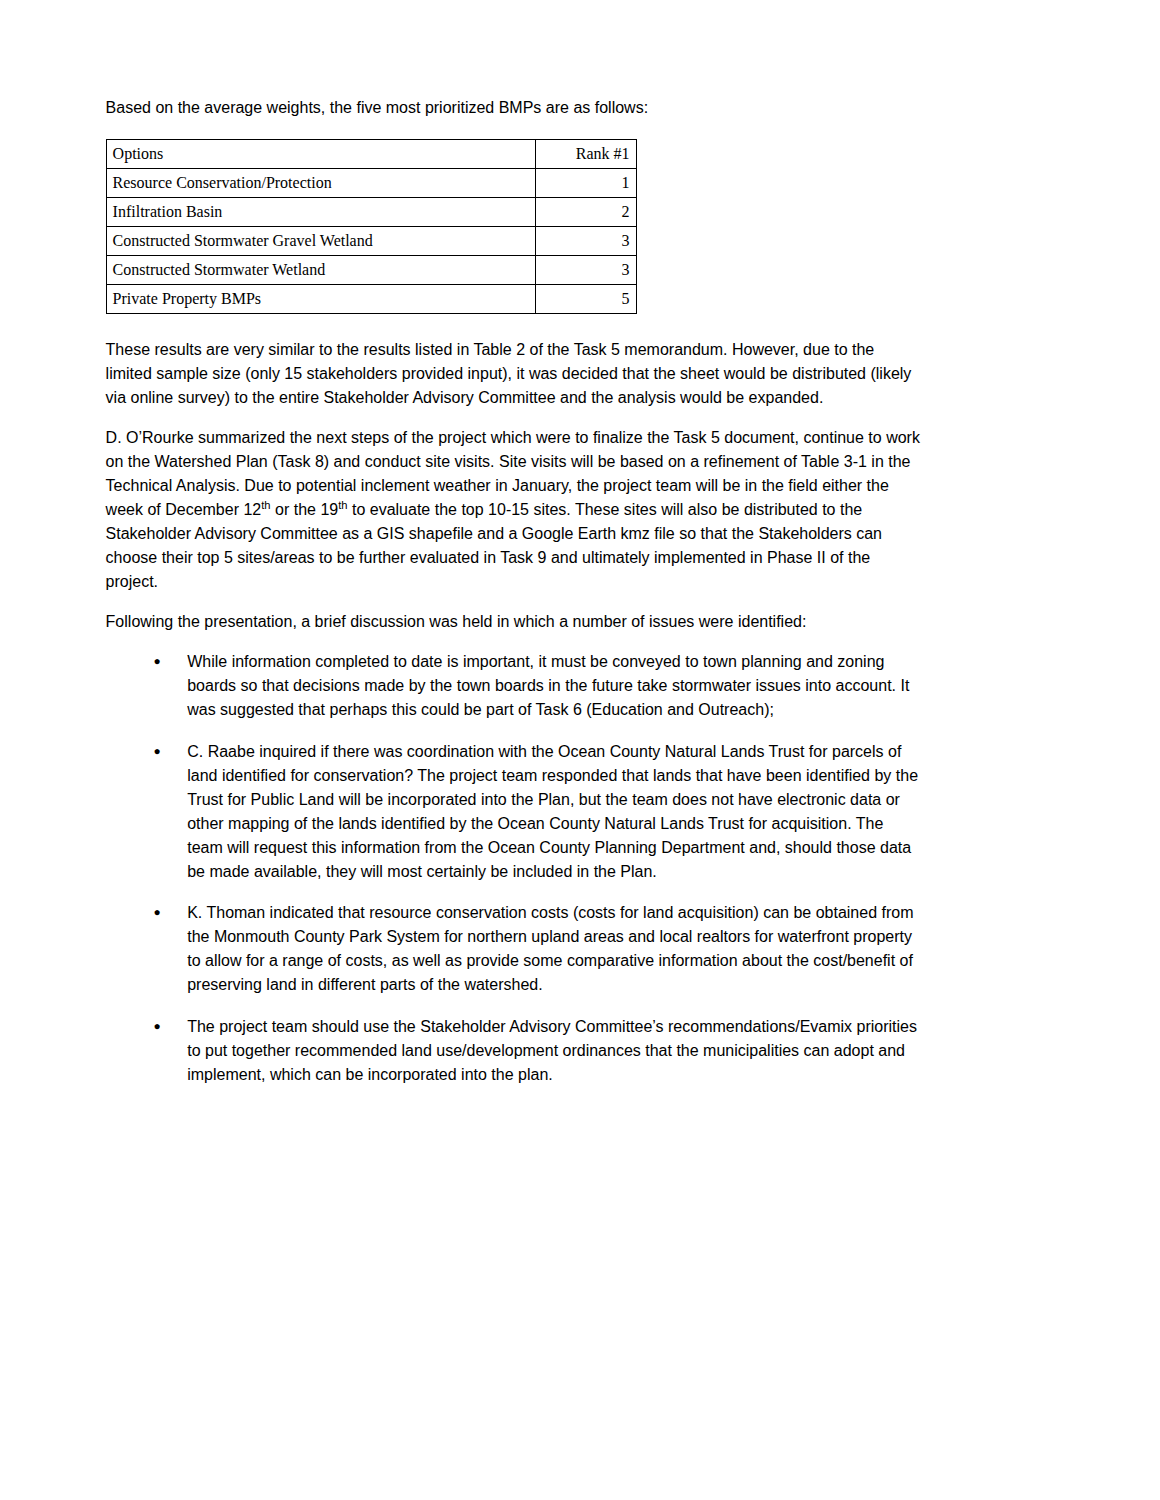Based on the average weights, the five most prioritized BMPs are as follows:
| Options | Rank #1 |
| Resource Conservation/Protection | 1 |
| Infiltration Basin | 2 |
| Constructed Stormwater Gravel Wetland | 3 |
| Constructed Stormwater Wetland | 3 |
| Private Property BMPs | 5 |
These results are very similar to the results listed in Table 2 of the Task 5 memorandum. However, due to the limited sample size (only 15 stakeholders provided input), it was decided that the sheet would be distributed (likely via online survey) to the entire Stakeholder Advisory Committee and the analysis would be expanded.
D. O’Rourke summarized the next steps of the project which were to finalize the Task 5 document, continue to work on the Watershed Plan (Task 8) and conduct site visits. Site visits will be based on a refinement of Table 3-1 in the Technical Analysis. Due to potential inclement weather in January, the project team will be in the field either the week of December 12th or the 19th to evaluate the top 10-15 sites. These sites will also be distributed to the Stakeholder Advisory Committee as a GIS shapefile and a Google Earth kmz file so that the Stakeholders can choose their top 5 sites/areas to be further evaluated in Task 9 and ultimately implemented in Phase II of the project.
Following the presentation, a brief discussion was held in which a number of issues were identified:
While information completed to date is important, it must be conveyed to town planning and zoning boards so that decisions made by the town boards in the future take stormwater issues into account. It was suggested that perhaps this could be part of Task 6 (Education and Outreach);
C. Raabe inquired if there was coordination with the Ocean County Natural Lands Trust for parcels of land identified for conservation? The project team responded that lands that have been identified by the Trust for Public Land will be incorporated into the Plan, but the team does not have electronic data or other mapping of the lands identified by the Ocean County Natural Lands Trust for acquisition. The team will request this information from the Ocean County Planning Department and, should those data be made available, they will most certainly be included in the Plan.
K. Thoman indicated that resource conservation costs (costs for land acquisition) can be obtained from the Monmouth County Park System for northern upland areas and local realtors for waterfront property to allow for a range of costs, as well as provide some comparative information about the cost/benefit of preserving land in different parts of the watershed.
The project team should use the Stakeholder Advisory Committee’s recommendations/Evamix priorities to put together recommended land use/development ordinances that the municipalities can adopt and implement, which can be incorporated into the plan.